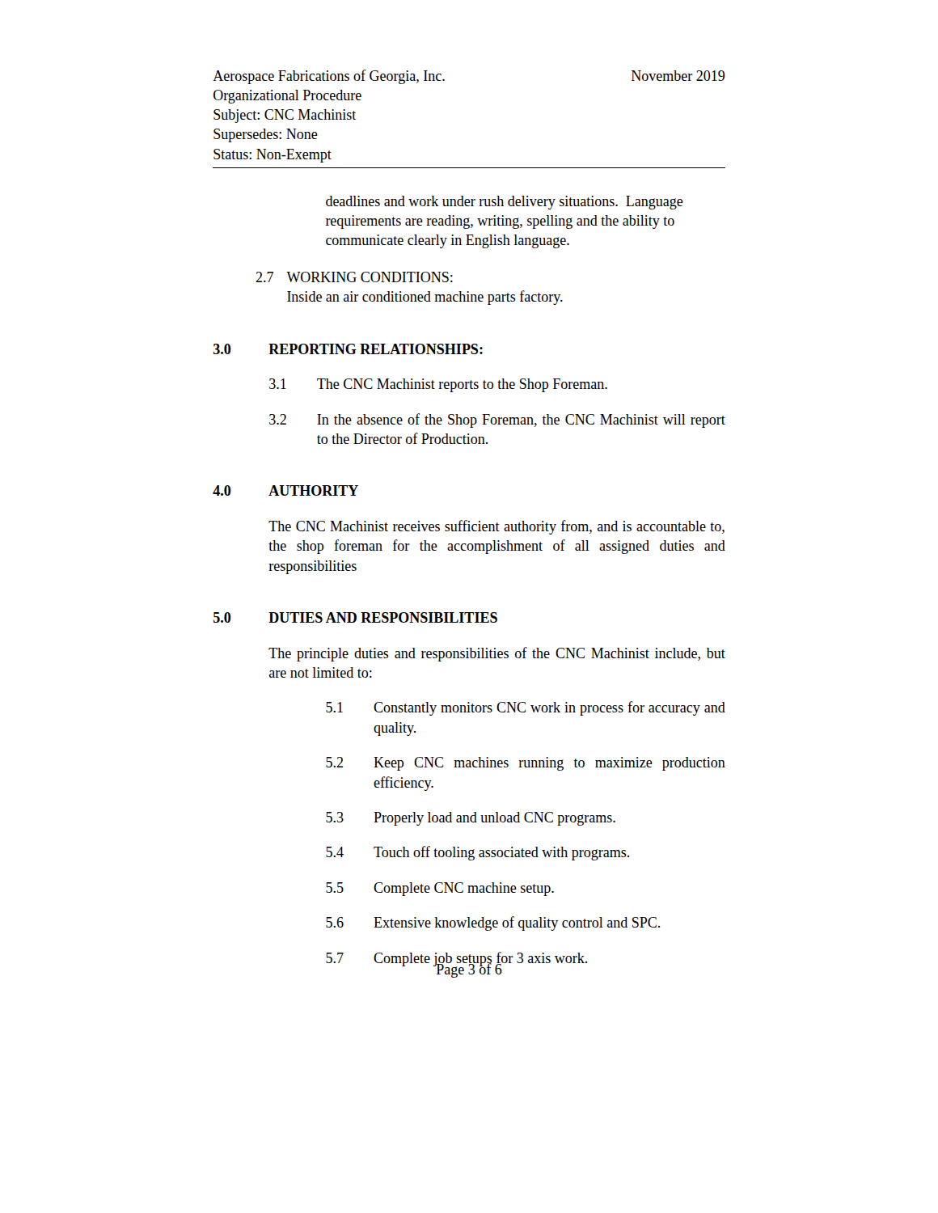Aerospace Fabrications of Georgia, Inc. Organizational Procedure Subject: CNC Machinist Supersedes: None Status: Non-Exempt
November 2019
deadlines and work under rush delivery situations. Language requirements are reading, writing, spelling and the ability to communicate clearly in English language.
2.7
WORKING CONDITIONS:
Inside an air conditioned machine parts factory.
3.0
REPORTING RELATIONSHIPS:
3.1
The CNC Machinist reports to the Shop Foreman.
3.2
In the absence of the Shop Foreman, the CNC Machinist will report to the Director of Production.
4.0
AUTHORITY
The CNC Machinist receives sufficient authority from, and is accountable to, the shop foreman for the accomplishment of all assigned duties and responsibilities
5.0
DUTIES AND RESPONSIBILITIES
The principle duties and responsibilities of the CNC Machinist include, but are not limited to:
5.1
Constantly monitors CNC work in process for accuracy and quality.
5.2
Keep CNC machines running to maximize production efficiency.
5.3
Properly load and unload CNC programs.
5.4
Touch off tooling associated with programs.
5.5
Complete CNC machine setup.
5.6
Extensive knowledge of quality control and SPC.
5.7
Complete job setups for 3 axis work.
Page 3 of 6